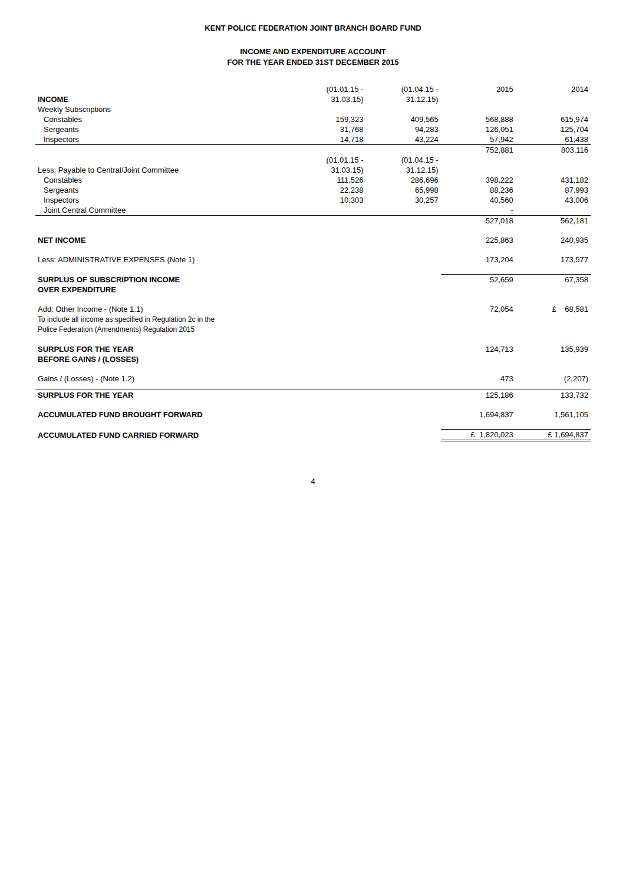Kent Police Federation Joint Branch Board Fund
Income and Expenditure Account
for the Year Ended 31st December 2015
| | (01.01.15 - | (01.04.15 - | 2015 | 2014 |
| Income | 31.03.15) | 31.12.15) | | |
| Weekly Subscriptions | | | | |
| Constables | 159,323 | 409,565 | 568,888 | 615,974 |
| Sergeants | 31,768 | 94,283 | 126,051 | 125,704 |
| Inspectors | 14,718 | 43,224 | 57,942 | 61,438 |
| | | | 752,881 | 803,116 |
| | (01.01.15 - | (01.04.15 - | | |
| Less: Payable to Central/Joint Committee | 31.03.15) | 31.12.15) | | |
| Constables | 111,526 | 286,696 | 398,222 | 431,182 |
| Sergeants | 22,238 | 65,998 | 88,236 | 87,993 |
| Inspectors | 10,303 | 30,257 | 40,560 | 43,006 |
| Joint Central Committee | | | - | |
| | | | 527,018 | 562,181 |
| Net Income | | | 225,863 | 240,935 |
| Less: Administrative Expenses (Note 1) | | | 173,204 | 173,577 |
| Surplus of Subscription Income | | | 52,659 | 67,358 |
| Over Expenditure | | | | |
| Add: Other Income - (Note 1.1) | | | 72,054 | £ 68,581 |
| To include all income as specified in Regulation 2c in the Police Federation (Amendments) Regulation 2015 |
| Surplus for the Year | | | 124,713 | 135,939 |
| Before Gains / (Losses) | | | | |
| Gains / (Losses) - (Note 1.2) | | | 473 | (2,207) |
| Surplus for the Year | | | 125,186 | 133,732 |
| Accumulated Fund Brought Forward | | | 1,694,837 | 1,561,105 |
| Accumulated Fund Carried Forward | | | £ 1,820,023 | £ 1,694,837 |
4